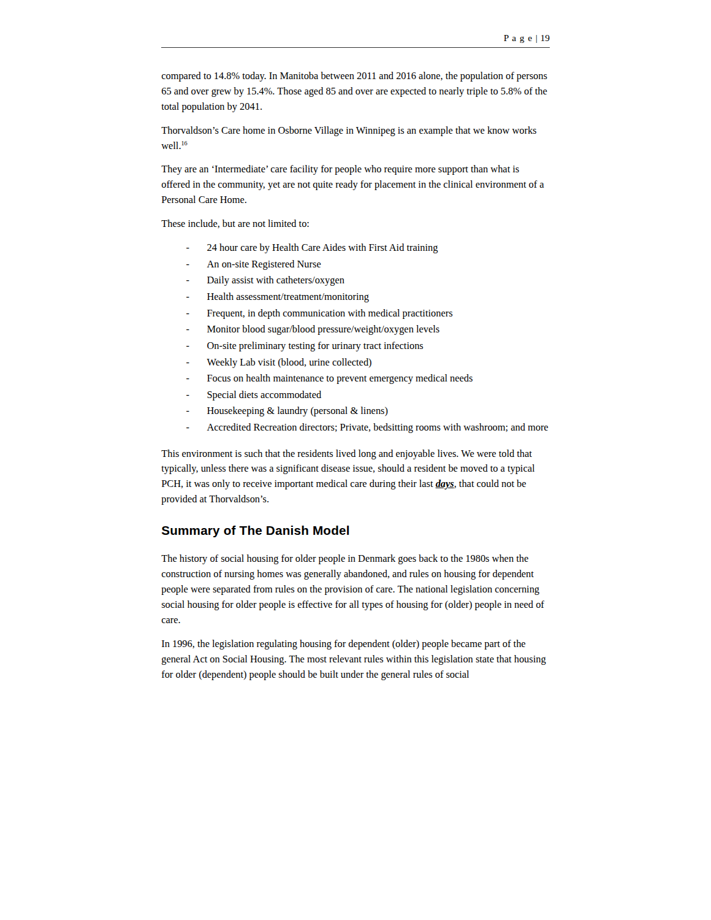P a g e | 19
compared to 14.8% today. In Manitoba between 2011 and 2016 alone, the population of persons 65 and over grew by 15.4%. Those aged 85 and over are expected to nearly triple to 5.8% of the total population by 2041.
Thorvaldson’s Care home in Osborne Village in Winnipeg is an example that we know works well.16
They are an ‘Intermediate’ care facility for people who require more support than what is offered in the community, yet are not quite ready for placement in the clinical environment of a Personal Care Home.
These include, but are not limited to:
24 hour care by Health Care Aides with First Aid training
An on-site Registered Nurse
Daily assist with catheters/oxygen
Health assessment/treatment/monitoring
Frequent, in depth communication with medical practitioners
Monitor blood sugar/blood pressure/weight/oxygen levels
On-site preliminary testing for urinary tract infections
Weekly Lab visit (blood, urine collected)
Focus on health maintenance to prevent emergency medical needs
Special diets accommodated
Housekeeping & laundry (personal & linens)
Accredited Recreation directors; Private, bedsitting rooms with washroom; and more
This environment is such that the residents lived long and enjoyable lives. We were told that typically, unless there was a significant disease issue, should a resident be moved to a typical PCH, it was only to receive important medical care during their last days, that could not be provided at Thorvaldson’s.
Summary of The Danish Model
The history of social housing for older people in Denmark goes back to the 1980s when the construction of nursing homes was generally abandoned, and rules on housing for dependent people were separated from rules on the provision of care. The national legislation concerning social housing for older people is effective for all types of housing for (older) people in need of care.
In 1996, the legislation regulating housing for dependent (older) people became part of the general Act on Social Housing. The most relevant rules within this legislation state that housing for older (dependent) people should be built under the general rules of social